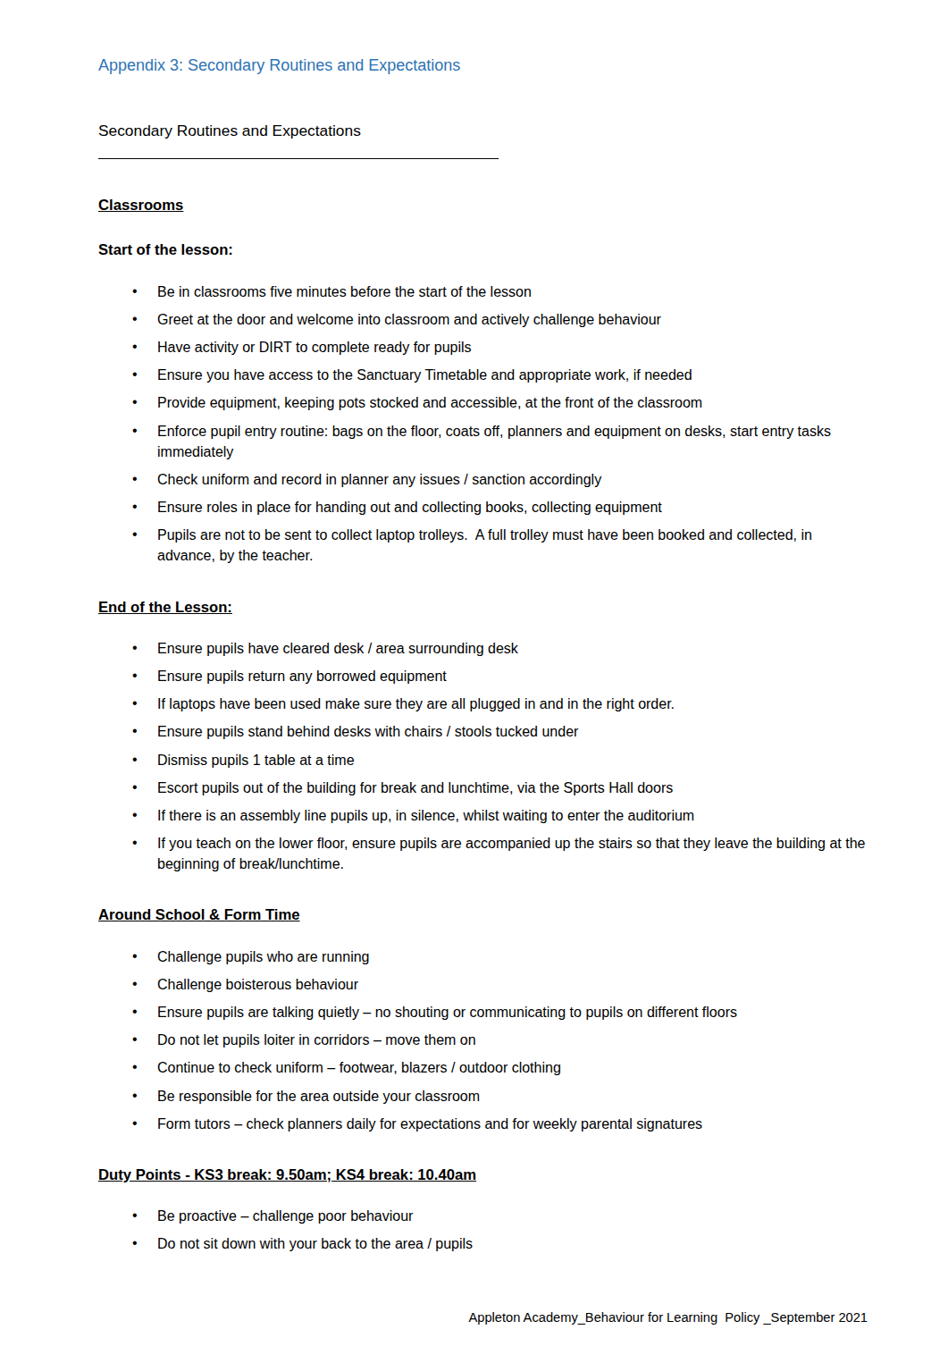Appendix 3: Secondary Routines and Expectations
Secondary Routines and Expectations
Classrooms
Start of the lesson:
Be in classrooms five minutes before the start of the lesson
Greet at the door and welcome into classroom and actively challenge behaviour
Have activity or DIRT to complete ready for pupils
Ensure you have access to the Sanctuary Timetable and appropriate work, if needed
Provide equipment, keeping pots stocked and accessible, at the front of the classroom
Enforce pupil entry routine: bags on the floor, coats off, planners and equipment on desks, start entry tasks immediately
Check uniform and record in planner any issues / sanction accordingly
Ensure roles in place for handing out and collecting books, collecting equipment
Pupils are not to be sent to collect laptop trolleys. A full trolley must have been booked and collected, in advance, by the teacher.
End of the Lesson:
Ensure pupils have cleared desk / area surrounding desk
Ensure pupils return any borrowed equipment
If laptops have been used make sure they are all plugged in and in the right order.
Ensure pupils stand behind desks with chairs / stools tucked under
Dismiss pupils 1 table at a time
Escort pupils out of the building for break and lunchtime, via the Sports Hall doors
If there is an assembly line pupils up, in silence, whilst waiting to enter the auditorium
If you teach on the lower floor, ensure pupils are accompanied up the stairs so that they leave the building at the beginning of break/lunchtime.
Around School & Form Time
Challenge pupils who are running
Challenge boisterous behaviour
Ensure pupils are talking quietly – no shouting or communicating to pupils on different floors
Do not let pupils loiter in corridors – move them on
Continue to check uniform – footwear, blazers / outdoor clothing
Be responsible for the area outside your classroom
Form tutors – check planners daily for expectations and for weekly parental signatures
Duty Points - KS3 break: 9.50am; KS4 break: 10.40am
Be proactive – challenge poor behaviour
Do not sit down with your back to the area / pupils
Appleton Academy_Behaviour for Learning Policy _September 2021